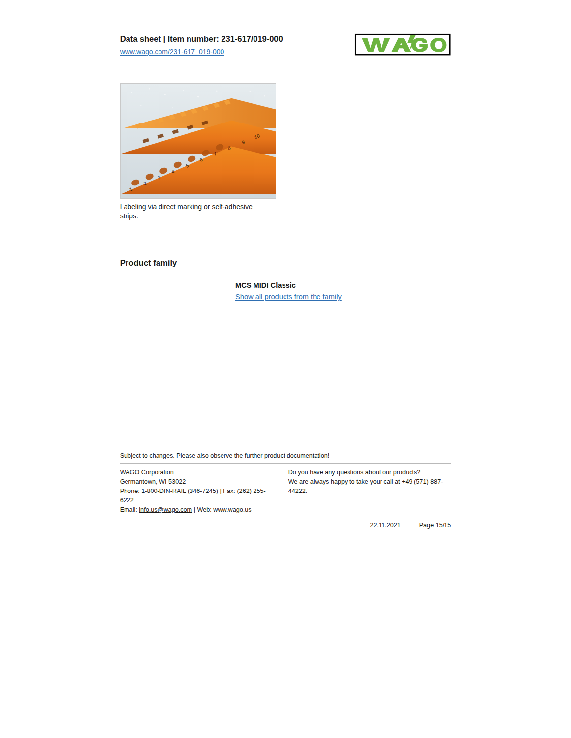Data sheet | Item number: 231-617/019-000
www.wago.com/231-617_019-000
1 2 3 4 5 6 7 8 9 10
Labeling via direct marking or self-adhesive strips.
Product family
MCS MIDI Classic
Show all products from the family
Subject to changes. Please also observe the further product documentation!
WAGO Corporation
Germantown, WI 53022
Phone: 1-800-DIN-RAIL (346-7245) | Fax: (262) 255-6222
Email: info.us@wago.com | Web: www.wago.us
Do you have any questions about our products?
We are always happy to take your call at +49 (571) 887-44222.
22.11.2021 Page 15/15